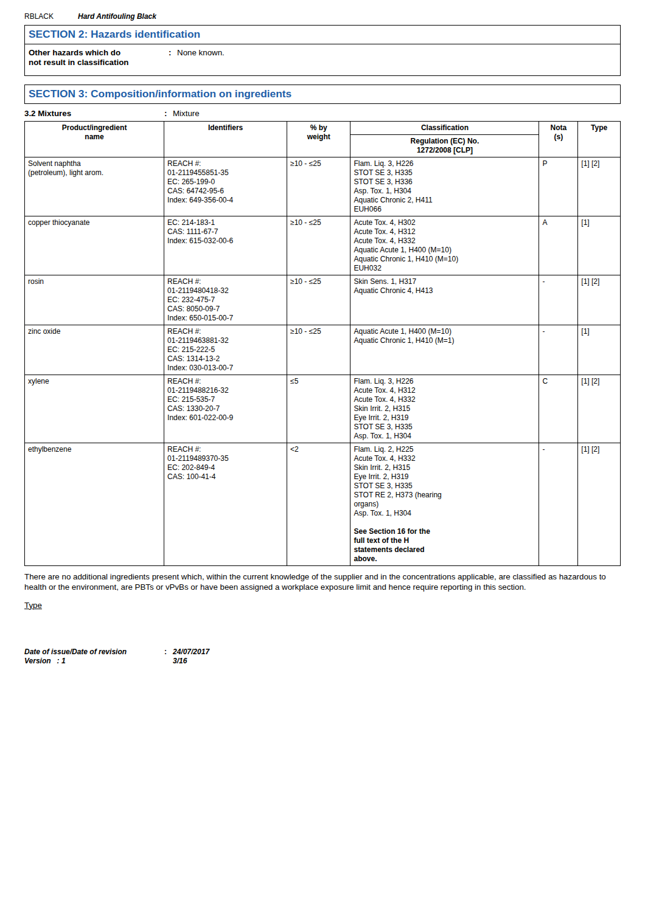RBLACK Hard Antifouling Black
SECTION 2: Hazards identification
Other hazards which do
not result in classification
:
None known.
SECTION 3: Composition/information on ingredients
3.2 Mixtures
:
Mixture
| Product/ingredient name | Identifiers | % by weight | Classification | Nota (s) | Type |
| --- | --- | --- | --- | --- | --- |
| Regulation (EC) No. 1272/2008 [CLP] |
| Solvent naphtha (petroleum), light arom. | REACH #: 01-2119455851-35 EC: 265-199-0 CAS: 64742-95-6 Index: 649-356-00-4 | ≥10 - ≤25 | Flam. Liq. 3, H226 STOT SE 3, H335 STOT SE 3, H336 Asp. Tox. 1, H304 Aquatic Chronic 2, H411 EUH066 | P | [1] [2] |
| copper thiocyanate | EC: 214-183-1 CAS: 1111-67-7 Index: 615-032-00-6 | ≥10 - ≤25 | Acute Tox. 4, H302 Acute Tox. 4, H312 Acute Tox. 4, H332 Aquatic Acute 1, H400 (M=10) Aquatic Chronic 1, H410 (M=10) EUH032 | A | [1] |
| rosin | REACH #: 01-2119480418-32 EC: 232-475-7 CAS: 8050-09-7 Index: 650-015-00-7 | ≥10 - ≤25 | Skin Sens. 1, H317 Aquatic Chronic 4, H413 | - | [1] [2] |
| zinc oxide | REACH #: 01-2119463881-32 EC: 215-222-5 CAS: 1314-13-2 Index: 030-013-00-7 | ≥10 - ≤25 | Aquatic Acute 1, H400 (M=10) Aquatic Chronic 1, H410 (M=1) | - | [1] |
| xylene | REACH #: 01-2119488216-32 EC: 215-535-7 CAS: 1330-20-7 Index: 601-022-00-9 | ≤5 | Flam. Liq. 3, H226 Acute Tox. 4, H312 Acute Tox. 4, H332 Skin Irrit. 2, H315 Eye Irrit. 2, H319 STOT SE 3, H335 Asp. Tox. 1, H304 | C | [1] [2] |
| ethylbenzene | REACH #: 01-2119489370-35 EC: 202-849-4 CAS: 100-41-4 | <2 | Flam. Liq. 2, H225 Acute Tox. 4, H332 Skin Irrit. 2, H315 Eye Irrit. 2, H319 STOT SE 3, H335 STOT RE 2, H373 (hearing organs) Asp. Tox. 1, H304 See Section 16 for the full text of the H statements declared above. | - | [1] [2] |
There are no additional ingredients present which, within the current knowledge of the supplier and in the concentrations applicable, are classified as hazardous to health or the environment, are PBTs or vPvBs or have been assigned a workplace exposure limit and hence require reporting in this section.
Type
Date of issue/Date of revision
:
24/07/2017
Version : 1
3/16